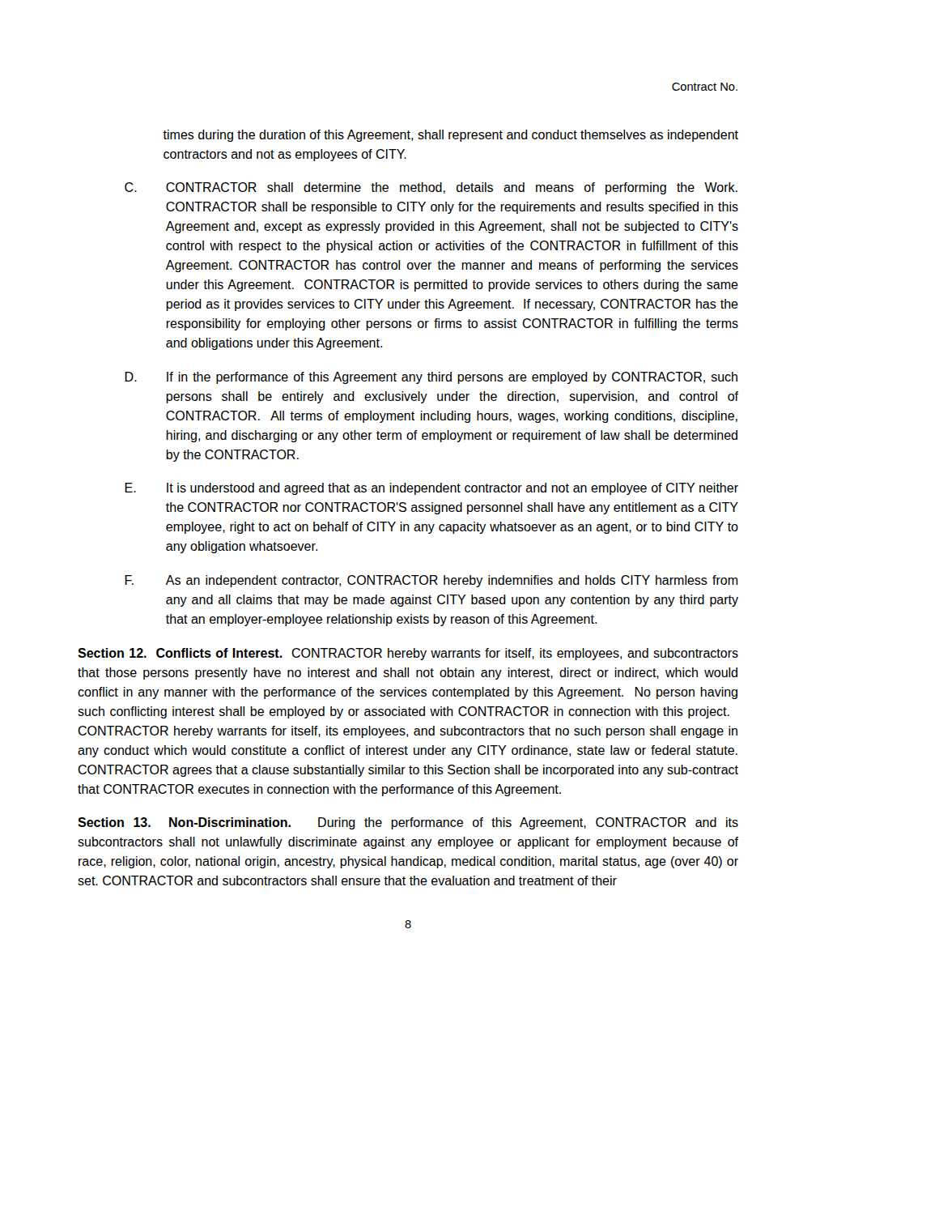Contract No.
times during the duration of this Agreement, shall represent and conduct themselves as independent contractors and not as employees of CITY.
C.
CONTRACTOR shall determine the method, details and means of performing the Work. CONTRACTOR shall be responsible to CITY only for the requirements and results specified in this Agreement and, except as expressly provided in this Agreement, shall not be subjected to CITY's control with respect to the physical action or activities of the CONTRACTOR in fulfillment of this Agreement. CONTRACTOR has control over the manner and means of performing the services under this Agreement. CONTRACTOR is permitted to provide services to others during the same period as it provides services to CITY under this Agreement. If necessary, CONTRACTOR has the responsibility for employing other persons or firms to assist CONTRACTOR in fulfilling the terms and obligations under this Agreement.
D.
If in the performance of this Agreement any third persons are employed by CONTRACTOR, such persons shall be entirely and exclusively under the direction, supervision, and control of CONTRACTOR. All terms of employment including hours, wages, working conditions, discipline, hiring, and discharging or any other term of employment or requirement of law shall be determined by the CONTRACTOR.
E.
It is understood and agreed that as an independent contractor and not an employee of CITY neither the CONTRACTOR nor CONTRACTOR'S assigned personnel shall have any entitlement as a CITY employee, right to act on behalf of CITY in any capacity whatsoever as an agent, or to bind CITY to any obligation whatsoever.
F.
As an independent contractor, CONTRACTOR hereby indemnifies and holds CITY harmless from any and all claims that may be made against CITY based upon any contention by any third party that an employer-employee relationship exists by reason of this Agreement.
Section 12. Conflicts of Interest. CONTRACTOR hereby warrants for itself, its employees, and subcontractors that those persons presently have no interest and shall not obtain any interest, direct or indirect, which would conflict in any manner with the performance of the services contemplated by this Agreement. No person having such conflicting interest shall be employed by or associated with CONTRACTOR in connection with this project. CONTRACTOR hereby warrants for itself, its employees, and subcontractors that no such person shall engage in any conduct which would constitute a conflict of interest under any CITY ordinance, state law or federal statute. CONTRACTOR agrees that a clause substantially similar to this Section shall be incorporated into any sub-contract that CONTRACTOR executes in connection with the performance of this Agreement.
Section 13. Non-Discrimination. During the performance of this Agreement, CONTRACTOR and its subcontractors shall not unlawfully discriminate against any employee or applicant for employment because of race, religion, color, national origin, ancestry, physical handicap, medical condition, marital status, age (over 40) or set. CONTRACTOR and subcontractors shall ensure that the evaluation and treatment of their
8